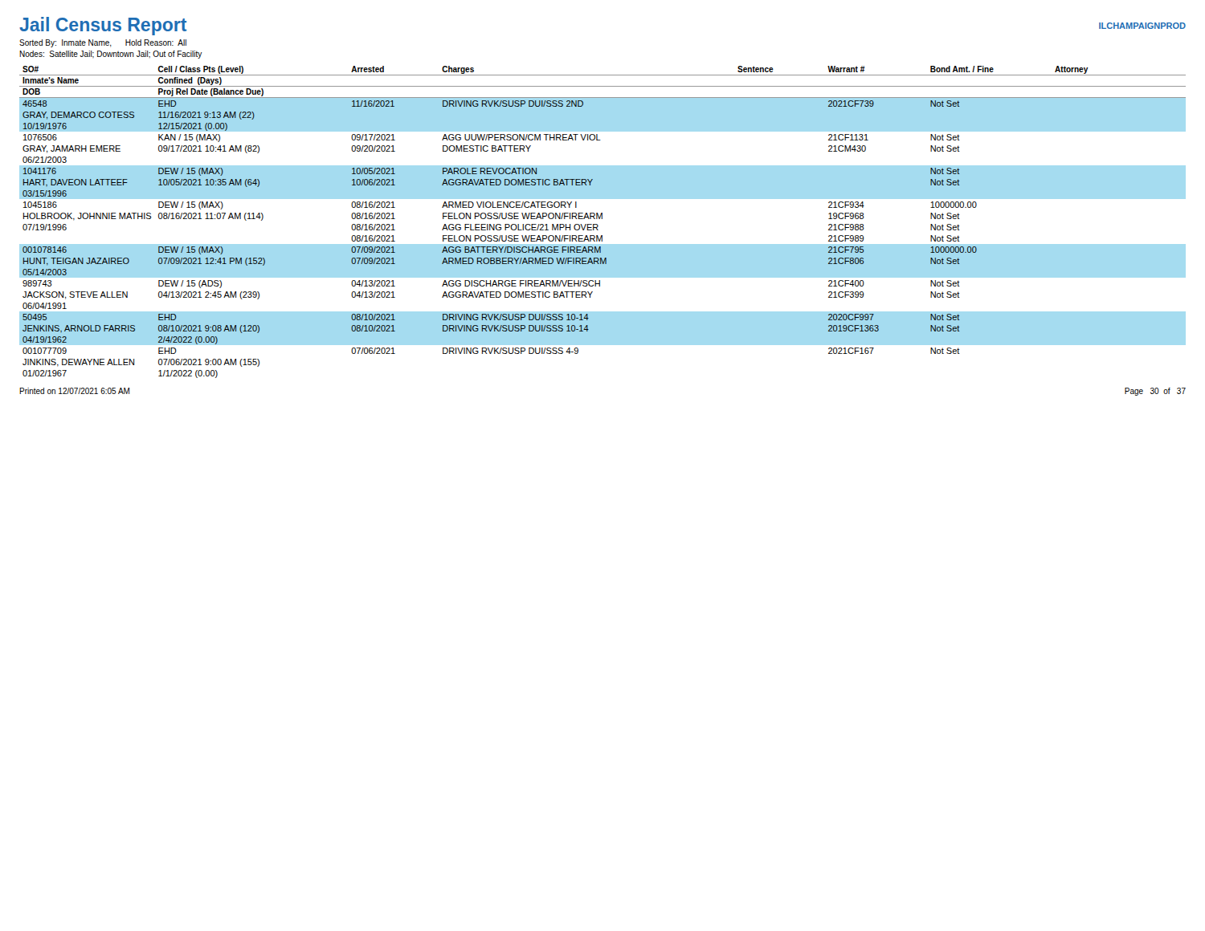ILCHAMPAIGNPROD
Jail Census Report
Sorted By: Inmate Name, Hold Reason: All
Nodes: Satellite Jail; Downtown Jail; Out of Facility
| SO# | Cell / Class Pts (Level) | Arrested | Charges | Sentence | Warrant # | Bond Amt. / Fine | Attorney |
| --- | --- | --- | --- | --- | --- | --- | --- |
| Inmate's Name | Confined (Days) | | | | | | |
| DOB | Proj Rel Date (Balance Due) | | | | | | |
| 46548 | EHD | 11/16/2021 | DRIVING RVK/SUSP DUI/SSS 2ND | | 2021CF739 | Not Set | |
| GRAY, DEMARCO COTESS | 11/16/2021 9:13 AM (22) | | | | | | |
| 10/19/1976 | 12/15/2021 (0.00) | | | | | | |
| 1076506 | KAN / 15 (MAX) | 09/17/2021 | AGG UUW/PERSON/CM THREAT VIOL | | 21CF1131 | Not Set | |
| GRAY, JAMARH EMERE | 09/17/2021 10:41 AM (82) | 09/20/2021 | DOMESTIC BATTERY | | 21CM430 | Not Set | |
| 06/21/2003 | | | | | | | |
| 1041176 | DEW / 15 (MAX) | 10/05/2021 | PAROLE REVOCATION | | | Not Set | |
| HART, DAVEON LATTEEF | 10/05/2021 10:35 AM (64) | 10/06/2021 | AGGRAVATED DOMESTIC BATTERY | | | Not Set | |
| 03/15/1996 | | | | | | | |
| 1045186 | DEW / 15 (MAX) | 08/16/2021 | ARMED VIOLENCE/CATEGORY I | | 21CF934 | 1000000.00 | |
| HOLBROOK, JOHNNIE MATHIS | 08/16/2021 11:07 AM (114) | 08/16/2021 | FELON POSS/USE WEAPON/FIREARM | | 19CF968 | Not Set | |
| 07/19/1996 | | 08/16/2021 | AGG FLEEING POLICE/21 MPH OVER | | 21CF988 | Not Set | |
| | | 08/16/2021 | FELON POSS/USE WEAPON/FIREARM | | 21CF989 | Not Set | |
| 001078146 | DEW / 15 (MAX) | 07/09/2021 | AGG BATTERY/DISCHARGE FIREARM | | 21CF795 | 1000000.00 | |
| HUNT, TEIGAN JAZAIREO | 07/09/2021 12:41 PM (152) | 07/09/2021 | ARMED ROBBERY/ARMED W/FIREARM | | 21CF806 | Not Set | |
| 05/14/2003 | | | | | | | |
| 989743 | DEW / 15 (ADS) | 04/13/2021 | AGG DISCHARGE FIREARM/VEH/SCH | | 21CF400 | Not Set | |
| JACKSON, STEVE ALLEN | 04/13/2021 2:45 AM (239) | 04/13/2021 | AGGRAVATED DOMESTIC BATTERY | | 21CF399 | Not Set | |
| 06/04/1991 | | | | | | | |
| 50495 | EHD | 08/10/2021 | DRIVING RVK/SUSP DUI/SSS 10-14 | | 2020CF997 | Not Set | |
| JENKINS, ARNOLD FARRIS | 08/10/2021 9:08 AM (120) | 08/10/2021 | DRIVING RVK/SUSP DUI/SSS 10-14 | | 2019CF1363 | Not Set | |
| 04/19/1962 | 2/4/2022 (0.00) | | | | | | |
| 001077709 | EHD | 07/06/2021 | DRIVING RVK/SUSP DUI/SSS 4-9 | | 2021CF167 | Not Set | |
| JINKINS, DEWAYNE ALLEN | 07/06/2021 9:00 AM (155) | | | | | | |
| 01/02/1967 | 1/1/2022 (0.00) | | | | | | |
Printed on 12/07/2021 6:05 AM Page 30 of 37